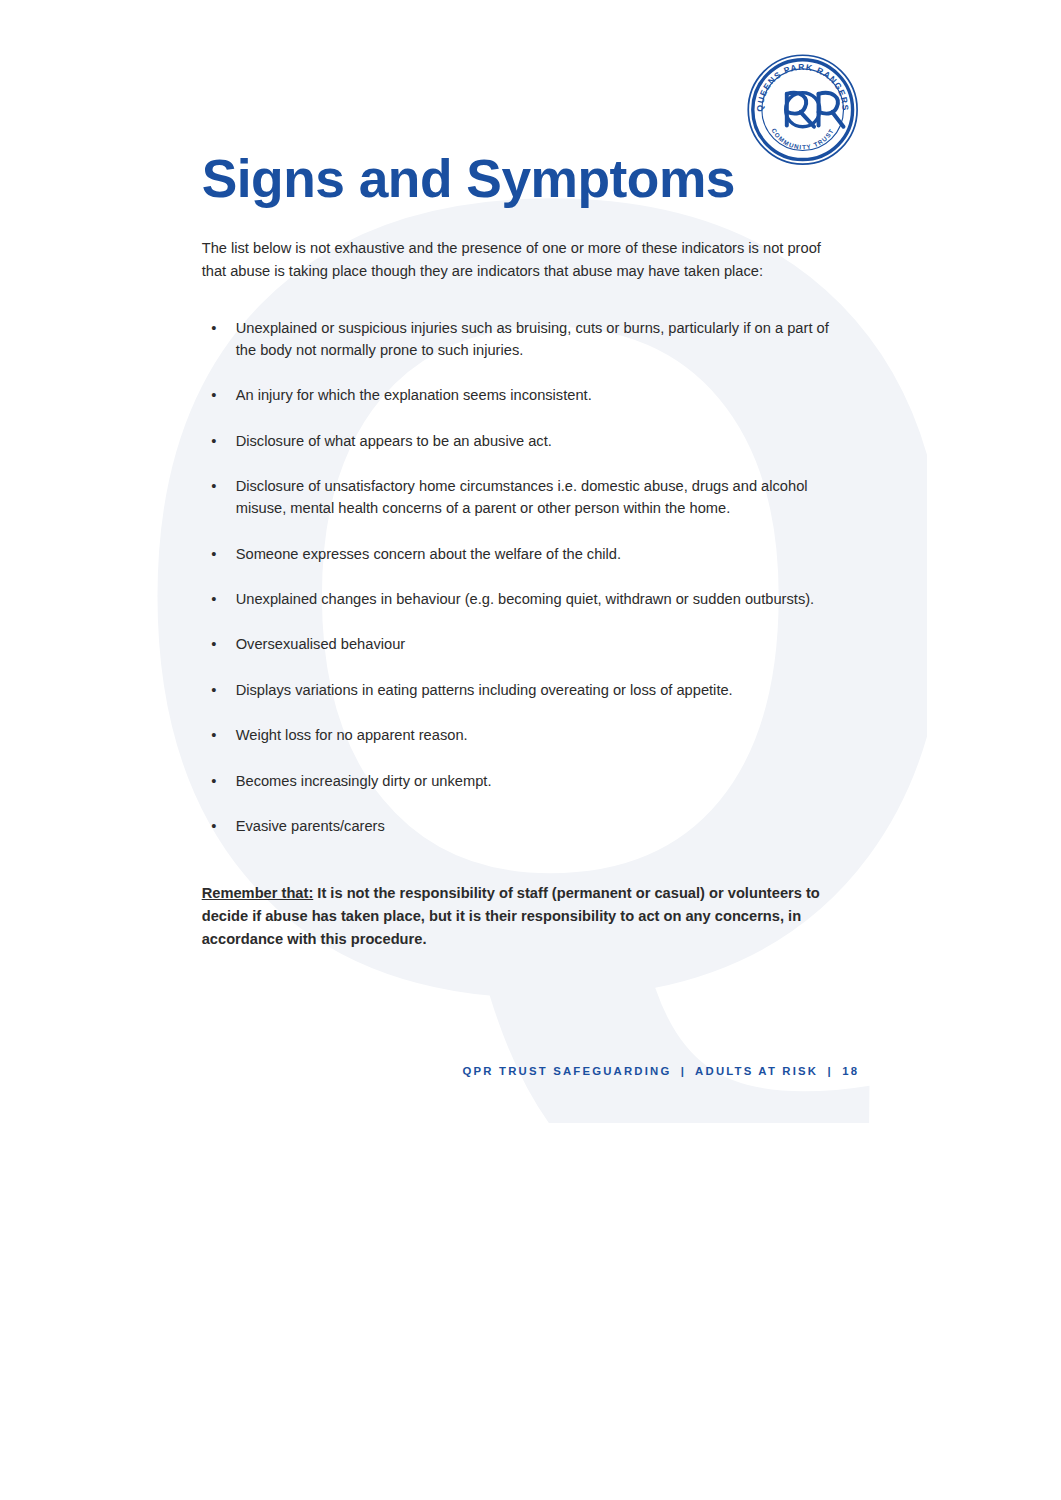QPR
QUEENS PARK RANGERS COMMUNITY TRUST
Signs and Symptoms
The list below is not exhaustive and the presence of one or more of these indicators is not proof that abuse is taking place though they are indicators that abuse may have taken place:
Unexplained or suspicious injuries such as bruising, cuts or burns, particularly if on a part of the body not normally prone to such injuries.
An injury for which the explanation seems inconsistent.
Disclosure of what appears to be an abusive act.
Disclosure of unsatisfactory home circumstances i.e. domestic abuse, drugs and alcohol misuse, mental health concerns of a parent or other person within the home.
Someone expresses concern about the welfare of the child.
Unexplained changes in behaviour (e.g. becoming quiet, withdrawn or sudden outbursts).
Oversexualised behaviour
Displays variations in eating patterns including overeating or loss of appetite.
Weight loss for no apparent reason.
Becomes increasingly dirty or unkempt.
Evasive parents/carers
Remember that: It is not the responsibility of staff (permanent or casual) or volunteers to decide if abuse has taken place, but it is their responsibility to act on any concerns, in accordance with this procedure.
QPR TRUST SAFEGUARDING | ADULTS AT RISK | 18